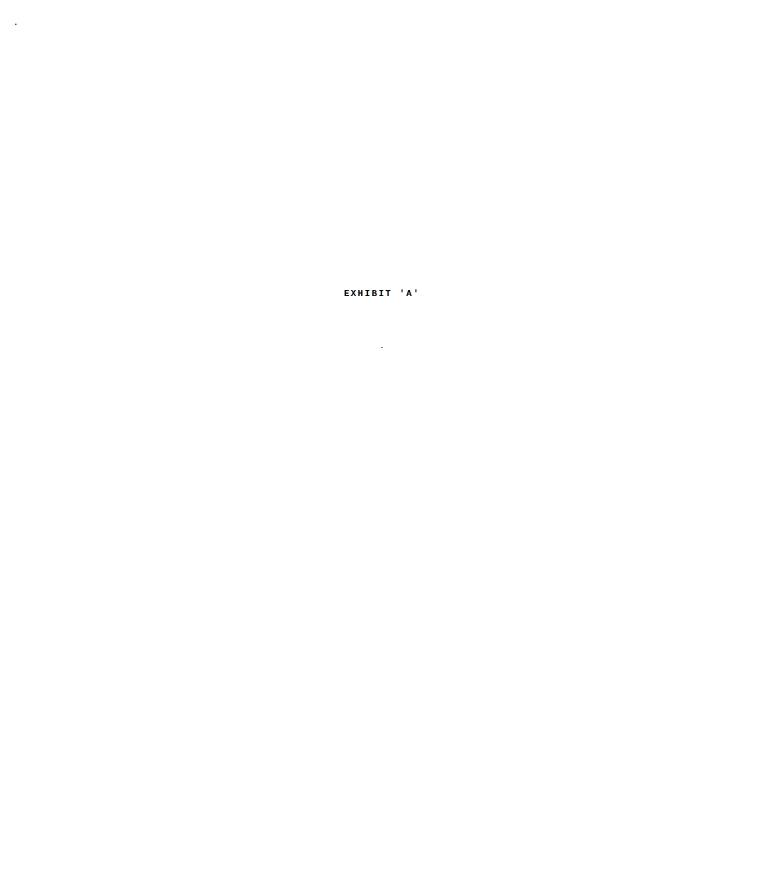.
EXHIBIT 'A'
.